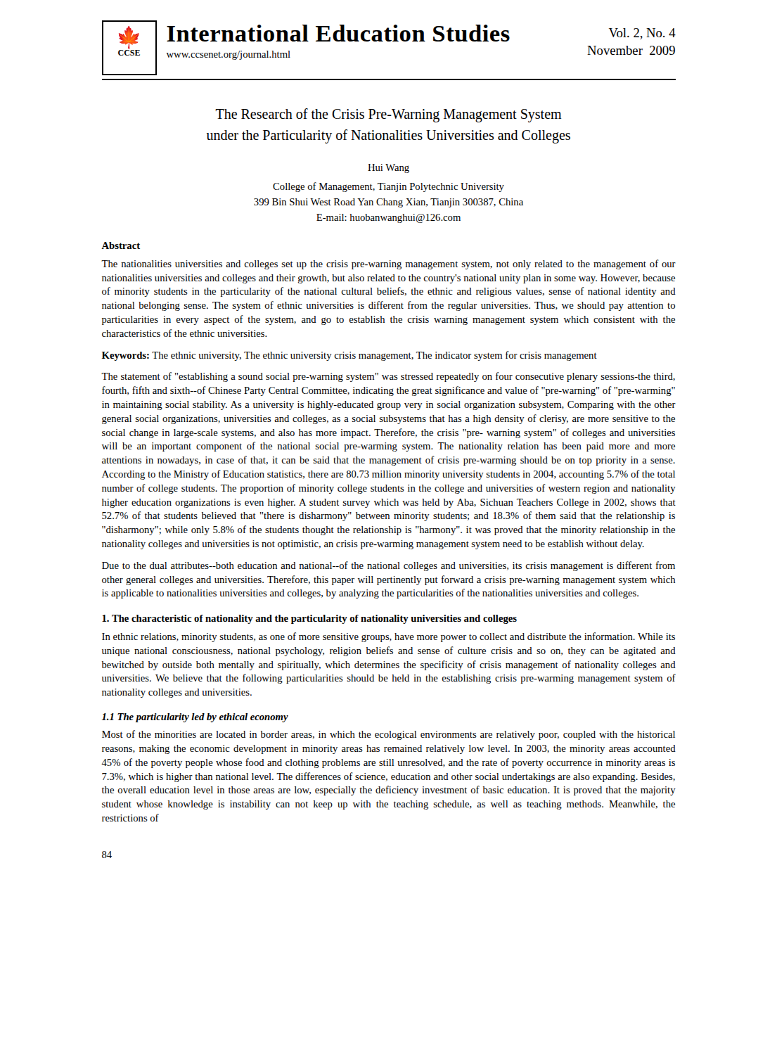🍁CCSE
International Education Studies
www.ccsenet.org/journal.html
Vol. 2, No. 4
November 2009
The Research of the Crisis Pre-Warning Management System
under the Particularity of Nationalities Universities and Colleges
Hui Wang
College of Management, Tianjin Polytechnic University
399 Bin Shui West Road Yan Chang Xian, Tianjin 300387, China
E-mail: huobanwanghui@126.com
Abstract
The nationalities universities and colleges set up the crisis pre-warning management system, not only related to the management of our nationalities universities and colleges and their growth, but also related to the country's national unity plan in some way. However, because of minority students in the particularity of the national cultural beliefs, the ethnic and religious values, sense of national identity and national belonging sense. The system of ethnic universities is different from the regular universities. Thus, we should pay attention to particularities in every aspect of the system, and go to establish the crisis warning management system which consistent with the characteristics of the ethnic universities.
Keywords: The ethnic university, The ethnic university crisis management, The indicator system for crisis management
The statement of "establishing a sound social pre-warning system" was stressed repeatedly on four consecutive plenary sessions-the third, fourth, fifth and sixth--of Chinese Party Central Committee, indicating the great significance and value of "pre-warning" of "pre-warming" in maintaining social stability. As a university is highly-educated group very in social organization subsystem, Comparing with the other general social organizations, universities and colleges, as a social subsystems that has a high density of clerisy, are more sensitive to the social change in large-scale systems, and also has more impact. Therefore, the crisis "pre- warning system" of colleges and universities will be an important component of the national social pre-warming system. The nationality relation has been paid more and more attentions in nowadays, in case of that, it can be said that the management of crisis pre-warming should be on top priority in a sense. According to the Ministry of Education statistics, there are 80.73 million minority university students in 2004, accounting 5.7% of the total number of college students. The proportion of minority college students in the college and universities of western region and nationality higher education organizations is even higher. A student survey which was held by Aba, Sichuan Teachers College in 2002, shows that 52.7% of that students believed that "there is disharmony" between minority students; and 18.3% of them said that the relationship is "disharmony"; while only 5.8% of the students thought the relationship is "harmony". it was proved that the minority relationship in the nationality colleges and universities is not optimistic, an crisis pre-warming management system need to be establish without delay.
Due to the dual attributes--both education and national--of the national colleges and universities, its crisis management is different from other general colleges and universities. Therefore, this paper will pertinently put forward a crisis pre-warning management system which is applicable to nationalities universities and colleges, by analyzing the particularities of the nationalities universities and colleges.
1. The characteristic of nationality and the particularity of nationality universities and colleges
In ethnic relations, minority students, as one of more sensitive groups, have more power to collect and distribute the information. While its unique national consciousness, national psychology, religion beliefs and sense of culture crisis and so on, they can be agitated and bewitched by outside both mentally and spiritually, which determines the specificity of crisis management of nationality colleges and universities. We believe that the following particularities should be held in the establishing crisis pre-warming management system of nationality colleges and universities.
1.1 The particularity led by ethical economy
Most of the minorities are located in border areas, in which the ecological environments are relatively poor, coupled with the historical reasons, making the economic development in minority areas has remained relatively low level. In 2003, the minority areas accounted 45% of the poverty people whose food and clothing problems are still unresolved, and the rate of poverty occurrence in minority areas is 7.3%, which is higher than national level. The differences of science, education and other social undertakings are also expanding. Besides, the overall education level in those areas are low, especially the deficiency investment of basic education. It is proved that the majority student whose knowledge is instability can not keep up with the teaching schedule, as well as teaching methods. Meanwhile, the restrictions of
84